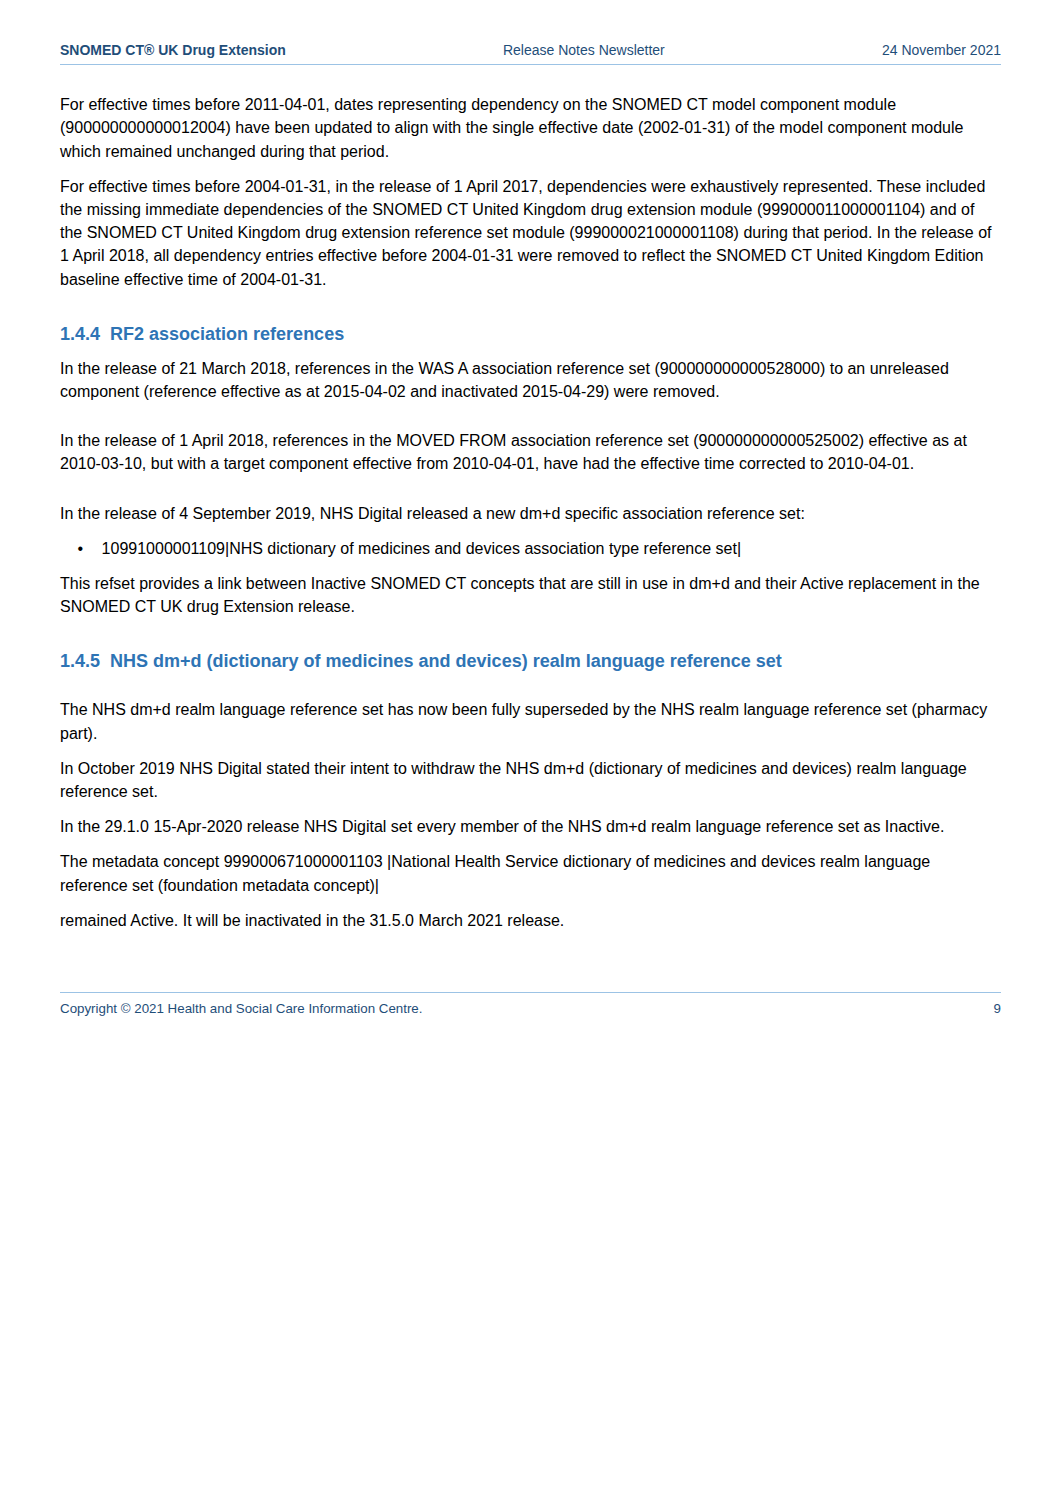SNOMED CT® UK Drug Extension Release Notes Newsletter 24 November 2021
For effective times before 2011-04-01, dates representing dependency on the SNOMED CT model component module (900000000000012004) have been updated to align with the single effective date (2002-01-31) of the model component module which remained unchanged during that period.
For effective times before 2004-01-31, in the release of 1 April 2017, dependencies were exhaustively represented. These included the missing immediate dependencies of the SNOMED CT United Kingdom drug extension module (999000011000001104) and of the SNOMED CT United Kingdom drug extension reference set module (999000021000001108) during that period. In the release of 1 April 2018, all dependency entries effective before 2004-01-31 were removed to reflect the SNOMED CT United Kingdom Edition baseline effective time of 2004-01-31.
1.4.4 RF2 association references
In the release of 21 March 2018, references in the WAS A association reference set (900000000000528000) to an unreleased component (reference effective as at 2015-04-02 and inactivated 2015-04-29) were removed.
In the release of 1 April 2018, references in the MOVED FROM association reference set (900000000000525002) effective as at 2010-03-10, but with a target component effective from 2010-04-01, have had the effective time corrected to 2010-04-01.
In the release of 4 September 2019, NHS Digital released a new dm+d specific association reference set:
10991000001109|NHS dictionary of medicines and devices association type reference set|
This refset provides a link between Inactive SNOMED CT concepts that are still in use in dm+d and their Active replacement in the SNOMED CT UK drug Extension release.
1.4.5 NHS dm+d (dictionary of medicines and devices) realm language reference set
The NHS dm+d realm language reference set has now been fully superseded by the NHS realm language reference set (pharmacy part).
In October 2019 NHS Digital stated their intent to withdraw the NHS dm+d (dictionary of medicines and devices) realm language reference set.
In the 29.1.0 15-Apr-2020 release NHS Digital set every member of the NHS dm+d realm language reference set as Inactive.
The metadata concept 999000671000001103 |National Health Service dictionary of medicines and devices realm language reference set (foundation metadata concept)|
remained Active. It will be inactivated in the 31.5.0 March 2021 release.
Copyright © 2021 Health and Social Care Information Centre. 9